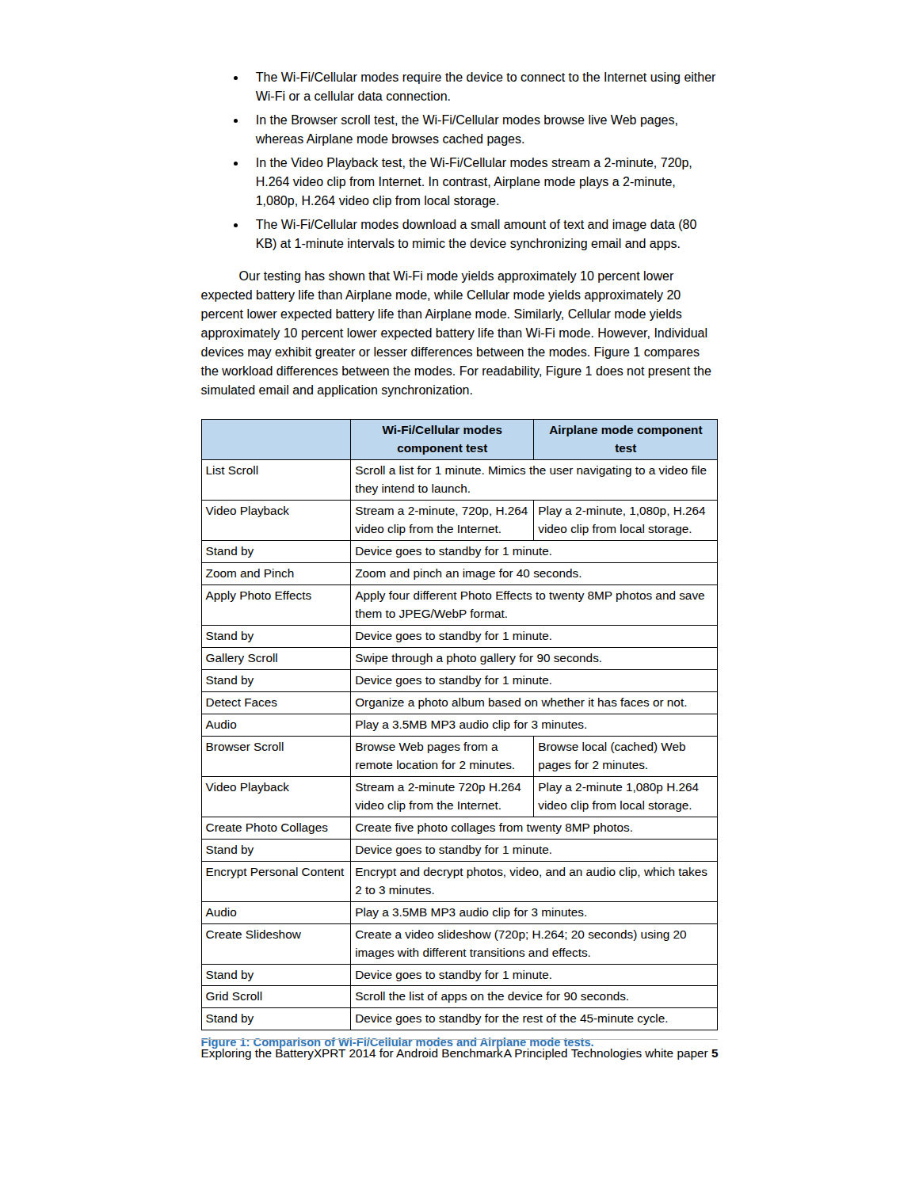The Wi-Fi/Cellular modes require the device to connect to the Internet using either Wi-Fi or a cellular data connection.
In the Browser scroll test, the Wi-Fi/Cellular modes browse live Web pages, whereas Airplane mode browses cached pages.
In the Video Playback test, the Wi-Fi/Cellular modes stream a 2-minute, 720p, H.264 video clip from Internet. In contrast, Airplane mode plays a 2-minute, 1,080p, H.264 video clip from local storage.
The Wi-Fi/Cellular modes download a small amount of text and image data (80 KB) at 1-minute intervals to mimic the device synchronizing email and apps.
Our testing has shown that Wi-Fi mode yields approximately 10 percent lower expected battery life than Airplane mode, while Cellular mode yields approximately 20 percent lower expected battery life than Airplane mode. Similarly, Cellular mode yields approximately 10 percent lower expected battery life than Wi-Fi mode. However, Individual devices may exhibit greater or lesser differences between the modes. Figure 1 compares the workload differences between the modes. For readability, Figure 1 does not present the simulated email and application synchronization.
| | Wi-Fi/Cellular modes component test | Airplane mode component test |
| --- | --- | --- |
| List Scroll | Scroll a list for 1 minute. Mimics the user navigating to a video file they intend to launch. |
| Video Playback | Stream a 2-minute, 720p, H.264 video clip from the Internet. | Play a 2-minute, 1,080p, H.264 video clip from local storage. |
| Stand by | Device goes to standby for 1 minute. |
| Zoom and Pinch | Zoom and pinch an image for 40 seconds. |
| Apply Photo Effects | Apply four different Photo Effects to twenty 8MP photos and save them to JPEG/WebP format. |
| Stand by | Device goes to standby for 1 minute. |
| Gallery Scroll | Swipe through a photo gallery for 90 seconds. |
| Stand by | Device goes to standby for 1 minute. |
| Detect Faces | Organize a photo album based on whether it has faces or not. |
| Audio | Play a 3.5MB MP3 audio clip for 3 minutes. |
| Browser Scroll | Browse Web pages from a remote location for 2 minutes. | Browse local (cached) Web pages for 2 minutes. |
| Video Playback | Stream a 2-minute 720p H.264 video clip from the Internet. | Play a 2-minute 1,080p H.264 video clip from local storage. |
| Create Photo Collages | Create five photo collages from twenty 8MP photos. |
| Stand by | Device goes to standby for 1 minute. |
| Encrypt Personal Content | Encrypt and decrypt photos, video, and an audio clip, which takes 2 to 3 minutes. |
| Audio | Play a 3.5MB MP3 audio clip for 3 minutes. |
| Create Slideshow | Create a video slideshow (720p; H.264; 20 seconds) using 20 images with different transitions and effects. |
| Stand by | Device goes to standby for 1 minute. |
| Grid Scroll | Scroll the list of apps on the device for 90 seconds. |
| Stand by | Device goes to standby for the rest of the 45-minute cycle. |
Figure 1: Comparison of Wi-Fi/Cellular modes and Airplane mode tests.
Exploring the BatteryXPRT 2014 for Android Benchmark A Principled Technologies white paper 5